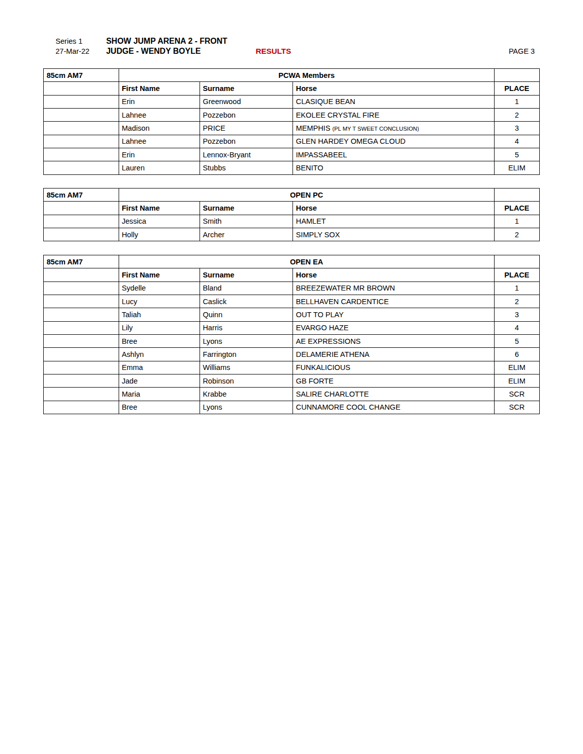Series 1
SHOW JUMP ARENA 2 - FRONT
27-Mar-22
JUDGE - WENDY BOYLE
RESULTS
PAGE 3
| 85cm AM7 | PCWA Members | |
| | First Name | Surname | Horse | PLACE |
| | Erin | Greenwood | CLASIQUE BEAN | 1 |
| | Lahnee | Pozzebon | EKOLEE CRYSTAL FIRE | 2 |
| | Madison | PRICE | MEMPHIS (PL MY T SWEET CONCLUSION) | 3 |
| | Lahnee | Pozzebon | GLEN HARDEY OMEGA CLOUD | 4 |
| | Erin | Lennox-Bryant | IMPASSABEEL | 5 |
| | Lauren | Stubbs | BENITO | ELIM |
| 85cm AM7 | OPEN PC | |
| | First Name | Surname | Horse | PLACE |
| | Jessica | Smith | HAMLET | 1 |
| | Holly | Archer | SIMPLY SOX | 2 |
| 85cm AM7 | OPEN EA | |
| | First Name | Surname | Horse | PLACE |
| | Sydelle | Bland | BREEZEWATER MR BROWN | 1 |
| | Lucy | Caslick | BELLHAVEN CARDENTICE | 2 |
| | Taliah | Quinn | OUT TO PLAY | 3 |
| | Lily | Harris | EVARGO HAZE | 4 |
| | Bree | Lyons | AE EXPRESSIONS | 5 |
| | Ashlyn | Farrington | DELAMERIE ATHENA | 6 |
| | Emma | Williams | FUNKALICIOUS | ELIM |
| | Jade | Robinson | GB FORTE | ELIM |
| | Maria | Krabbe | SALIRE CHARLOTTE | SCR |
| | Bree | Lyons | CUNNAMORE COOL CHANGE | SCR |